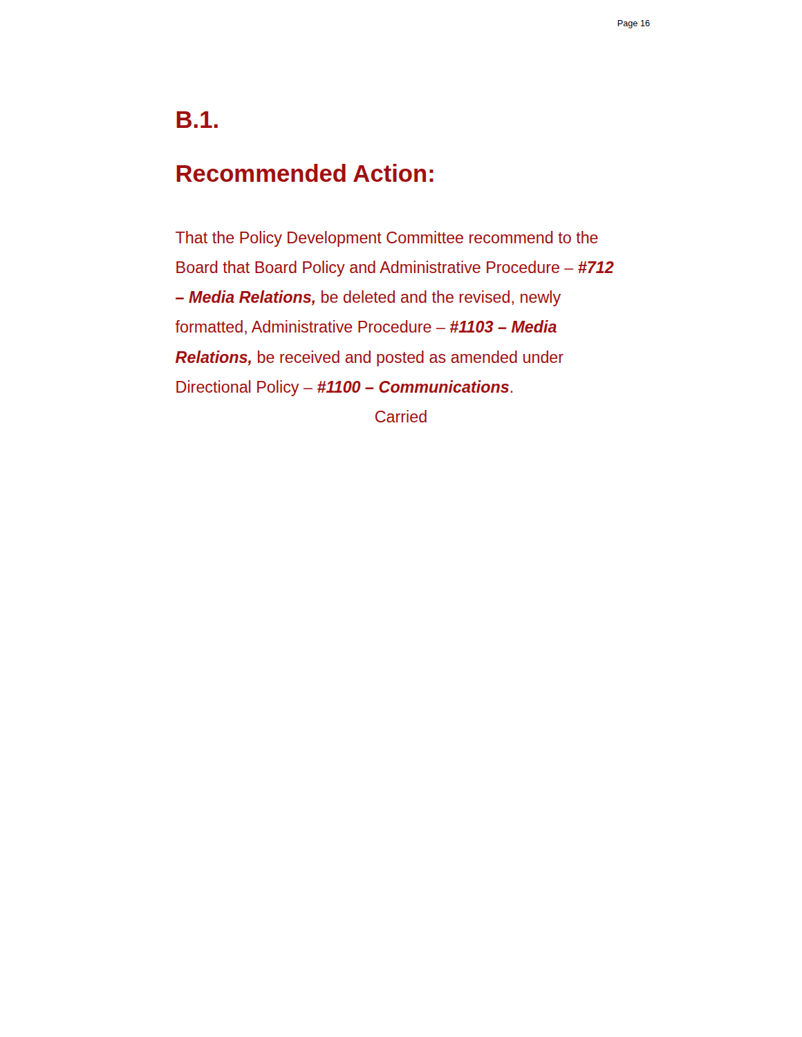Page 16
B.1.
Recommended Action:
That the Policy Development Committee recommend to the Board that Board Policy and Administrative Procedure – #712 – Media Relations, be deleted and the revised, newly formatted, Administrative Procedure – #1103 – Media Relations, be received and posted as amended under Directional Policy – #1100 – Communications.
Carried